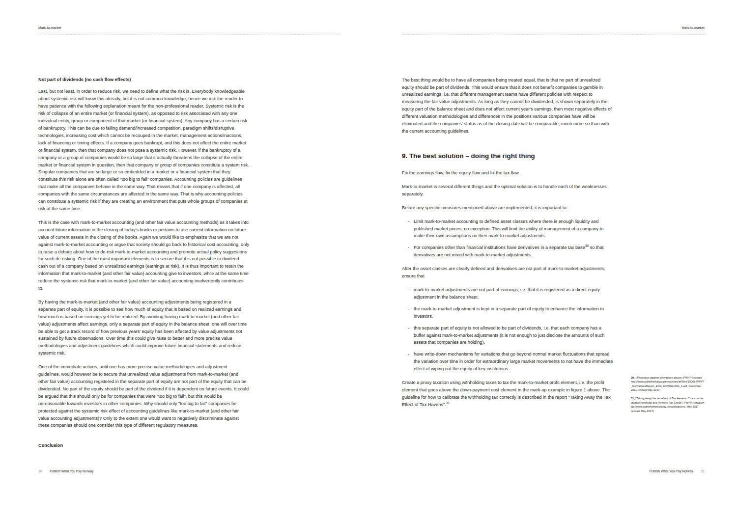Mark-to-market
Not part of dividends (no cash flow effects)
Last, but not least, in order to reduce risk, we need to define what the risk is. Everybody knowledgeable about systemic risk will know this already, but it is not common knowledge, hence we ask the reader to have patience with the following explanation meant for the non-professional reader. Systemic risk is the risk of collapse of an entire market (or financial system), as opposed to risk associated with any one individual entity, group or component of that market (or financial system). Any company has a certain risk of bankruptcy. This can be due to failing demand/increased competition, paradigm shifts/disruptive technologies, increasing cost which cannot be recouped in the market, management actions/inactions, lack of financing or timing effects. If a company goes bankrupt, and this does not affect the entire market or financial system, then that company does not pose a systemic risk. However, if the bankruptcy of a company or a group of companies would be so large that it actually threatens the collapse of the entire market or financial system in question, then that company or group of companies constitute a system risk. Singular companies that are so large or so embedded in a market or a financial system that they constitute this risk alone are often called "too big to fail" companies. Accounting policies are guidelines that make all the companies behave in the same way. That means that if one company is affected, all companies with the same circumstances are affected in the same way. That is why accounting policies can constitute a systemic risk if they are creating an environment that puts whole groups of companies at risk at the same time.
This is the case with mark-to-market accounting (and other fair value accounting methods) as it takes into account future information in the closing of today's books or pertains to use current information on future value of current assets in the closing of the books. Again we would like to emphasize that we are not against mark-to-market accounting or argue that society should go back to historical cost accounting, only to raise a debate about how to de-risk mark-to-market accounting and promote actual policy suggestions for such de-risking. One of the most important elements is to secure that it is not possible to dividend cash out of a company based on unrealized earnings (earnings at risk). It is thus important to retain the information that mark-to-market (and other fair value) accounting give to investors, while at the same time reduce the systemic risk that mark-to-market (and other fair value) accounting inadvertently contributes to.
By having the mark-to-market (and other fair value) accounting adjustments being registered in a separate part of equity, it is possible to see how much of equity that is based on realized earnings and how much is based on earnings yet to be realized. By avoiding having mark-to-market (and other fair value) adjustments affect earnings, only a separate part of equity in the balance sheet, one will over time be able to get a track record of how previous years' equity has been affected by value adjustments not sustained by future observations. Over time this could give raise to better and more precise value methodologies and adjustment guidelines which could improve future financial statements and reduce systemic risk.
One of the immediate actions, until one has more precise value methodologies and adjustment guidelines, would however be to secure that unrealized value adjustments from mark-to-market (and other fair value) accounting registered in the separate part of equity are not part of the equity that can be dividended. No part of the equity should be part of the dividend if it is dependent on future events. It could be argued that this should only be for companies that were "too big to fail", but this would be unreasonable towards investors in other companies. Why should only "too big to fail" companies be protected against the systemic risk effect of accounting guidelines like mark-to-market (and other fair value accounting adjustments)? Only to the extent one would want to negatively discriminate against these companies should one consider this type of different regulatory measures.
Conclusion
30 Publish What You Pay Norway
Mark-to-market
The best thing would be to have all companies being treated equal, that is that no part of unrealized equity should be part of dividends. This would ensure that it does not benefit companies to gamble in unrealized earnings, i.e. that different management teams have different policies with respect to measuring the fair value adjustments. As long as they cannot be dividended, is shown separately in the equity part of the balance sheet and does not affect current year's earnings, then most negative effects of different valuation methodologies and differences in the positions various companies have will be eliminated and the companies' status as of the closing date will be comparable, much more so than with the current accounting guidelines.
9. The best solution – doing the right thing
Fix the earnings flaw, fix the equity flaw and fix the tax flaw.
Mark-to-market is several different things and the optimal solution is to handle each of the weaknesses separately.
Before any specific measures mentioned above are implemented, it is important to:
Limit mark-to-market accounting to defined asset classes where there is enough liquidity and published market prices, no exception. This will limit the ability of management of a company to make their own assumptions on their mark-to-market adjustments.
For companies other than financial institutions have derivatives in a separate tax base30 so that derivatives are not mixed with mark-to-market adjustments.
After the asset classes are clearly defined and derivatives are not part of mark-to-market adjustments, ensure that
mark-to-market adjustments are not part of earnings, i.e. that it is registered as a direct equity adjustment in the balance sheet.
the mark-to-market adjustment is kept in a separate part of equity to enhance the information to investors.
this separate part of equity is not allowed to be part of dividends, i.e. that each company has a buffer against mark-to-market adjustments (it is not enough to just disclose the amounts of such assets that companies are holding).
have write-down mechanisms for variations that go beyond normal market fluctuations that spread the variation over time in order for extraordinary large market movements to not have the immediate effect of wiping out the equity of key institutions.
Create a proxy taxation using withholding taxes to tax the mark-to-market profit element, i.e. the profit element that goes above the down-payment cost element in the mark-up example in figure 1 above. The guideline for how to calibrate the withholding tax correctly is described in the report "Taking Away the Tax Effect of Tax Havens".31
30_«Protection against derivatives abuse»/PWYP Norway/ http://www.publishwhatyoupay.no/sites/all/files/1006a-PWYP_DerivativesReport_ENG_DOWNLOAD_1.pdf, December 2011 (extract May 2017)
31_"Taking away the tax effect of Tax Havens. Cross border taxation methods and Reverse Tax Credit"/ PWYP Norway/http://www.publishwhatyoupay.no/publications, May 2017 (extract May 2017)
Publish What You Pay Norway31